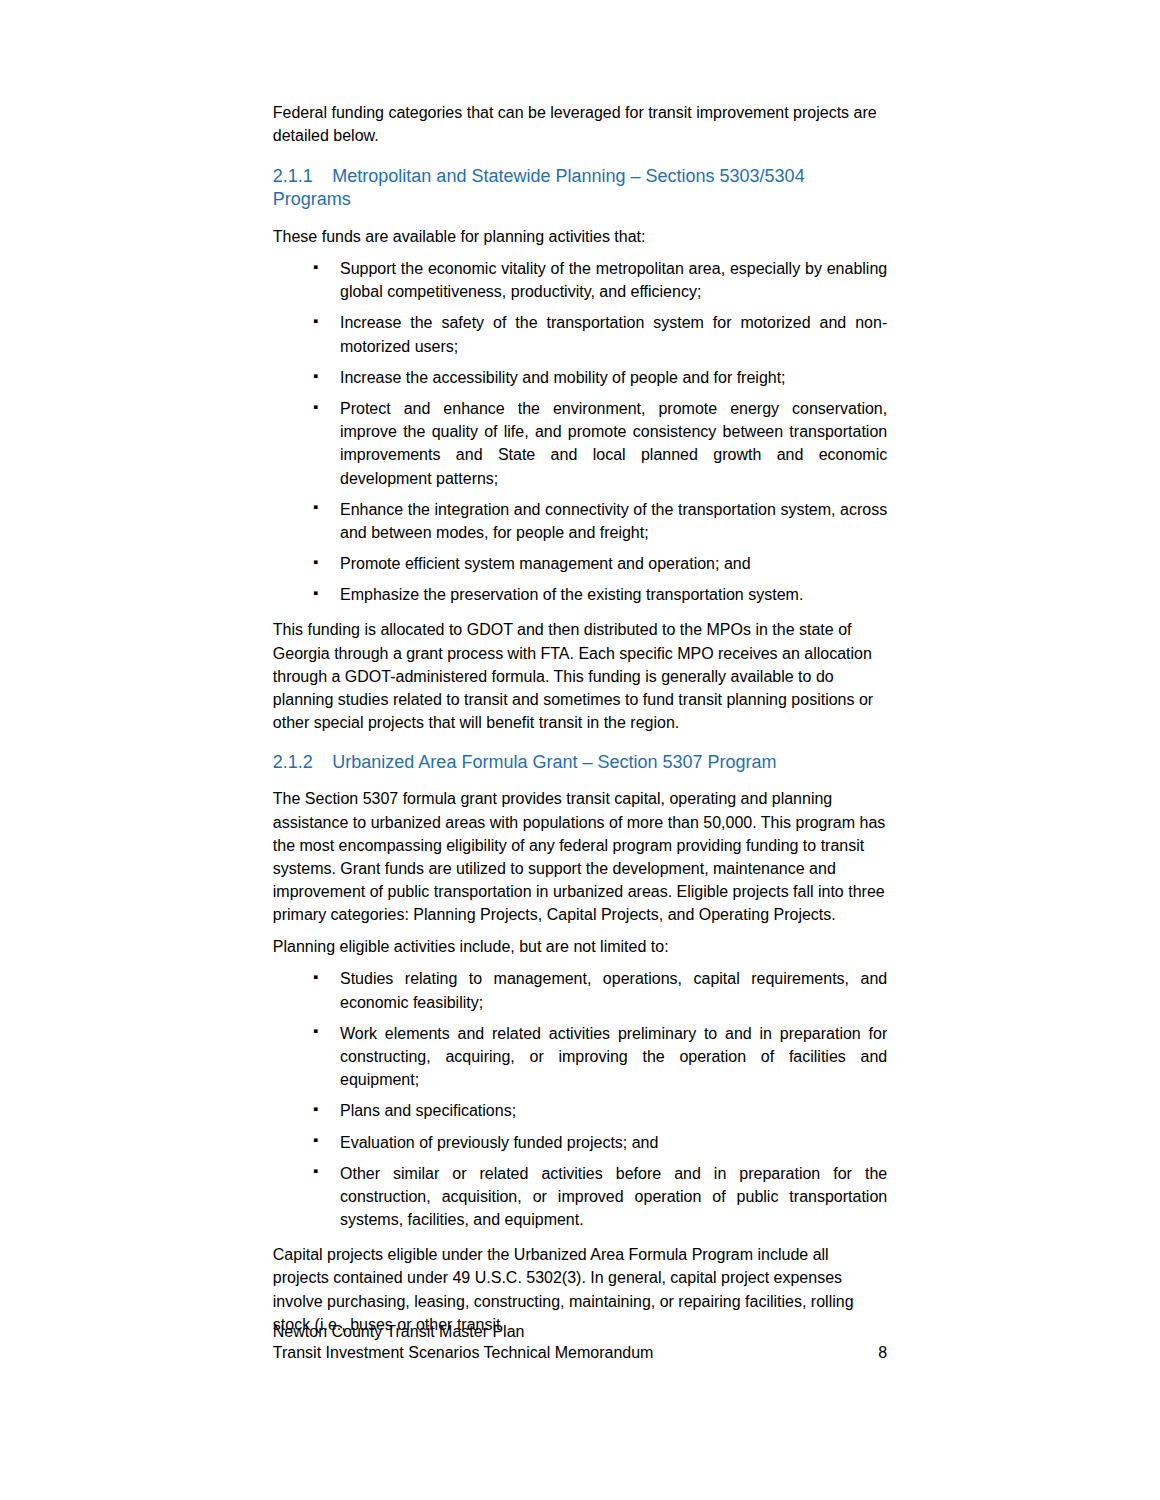Federal funding categories that can be leveraged for transit improvement projects are detailed below.
2.1.1 Metropolitan and Statewide Planning – Sections 5303/5304 Programs
These funds are available for planning activities that:
Support the economic vitality of the metropolitan area, especially by enabling global competitiveness, productivity, and efficiency;
Increase the safety of the transportation system for motorized and non-motorized users;
Increase the accessibility and mobility of people and for freight;
Protect and enhance the environment, promote energy conservation, improve the quality of life, and promote consistency between transportation improvements and State and local planned growth and economic development patterns;
Enhance the integration and connectivity of the transportation system, across and between modes, for people and freight;
Promote efficient system management and operation; and
Emphasize the preservation of the existing transportation system.
This funding is allocated to GDOT and then distributed to the MPOs in the state of Georgia through a grant process with FTA. Each specific MPO receives an allocation through a GDOT-administered formula. This funding is generally available to do planning studies related to transit and sometimes to fund transit planning positions or other special projects that will benefit transit in the region.
2.1.2 Urbanized Area Formula Grant – Section 5307 Program
The Section 5307 formula grant provides transit capital, operating and planning assistance to urbanized areas with populations of more than 50,000. This program has the most encompassing eligibility of any federal program providing funding to transit systems. Grant funds are utilized to support the development, maintenance and improvement of public transportation in urbanized areas. Eligible projects fall into three primary categories: Planning Projects, Capital Projects, and Operating Projects.
Planning eligible activities include, but are not limited to:
Studies relating to management, operations, capital requirements, and economic feasibility;
Work elements and related activities preliminary to and in preparation for constructing, acquiring, or improving the operation of facilities and equipment;
Plans and specifications;
Evaluation of previously funded projects; and
Other similar or related activities before and in preparation for the construction, acquisition, or improved operation of public transportation systems, facilities, and equipment.
Capital projects eligible under the Urbanized Area Formula Program include all projects contained under 49 U.S.C. 5302(3). In general, capital project expenses involve purchasing, leasing, constructing, maintaining, or repairing facilities, rolling stock (i.e., buses or other transit
Newton County Transit Master Plan
Transit Investment Scenarios Technical Memorandum 8